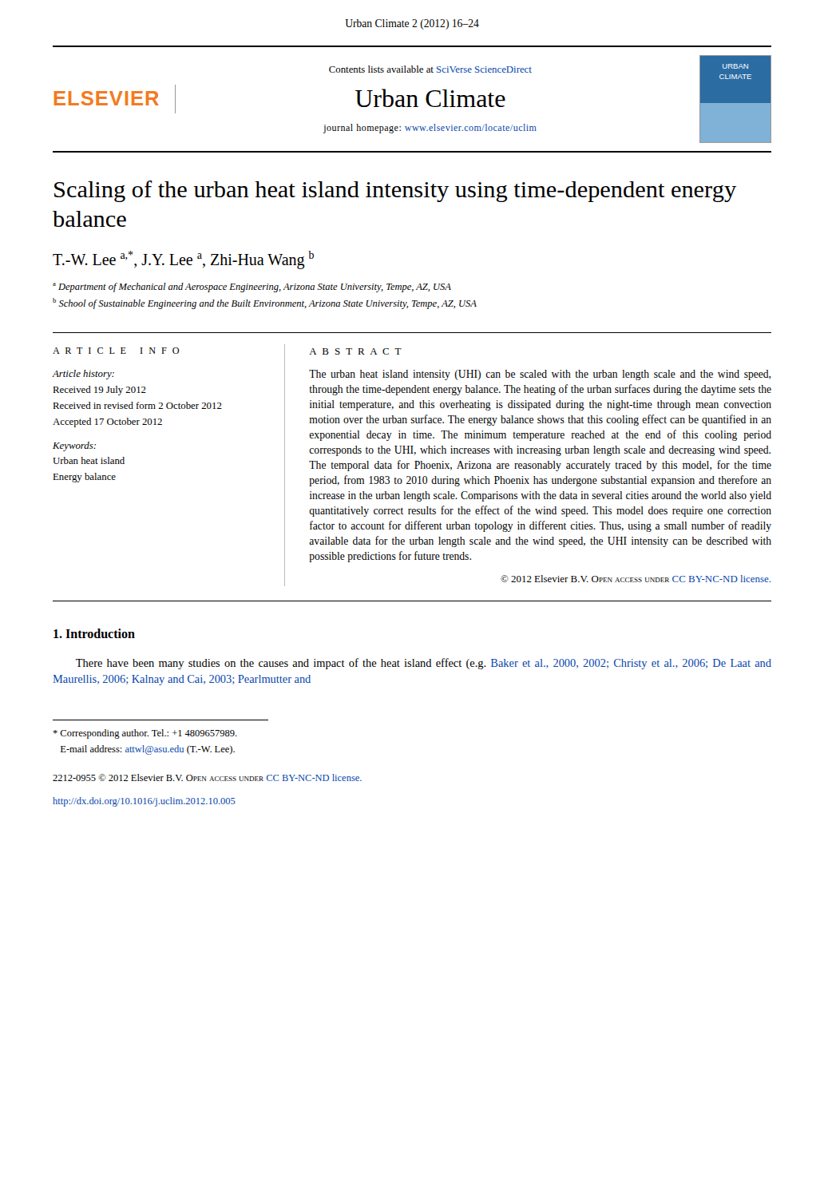Urban Climate 2 (2012) 16–24
ELSEVIER
Contents lists available at SciVerse ScienceDirect
Urban Climate
journal homepage: www.elsevier.com/locate/uclim
URBAN
CLIMATE
Scaling of the urban heat island intensity using time-dependent energy balance
T.-W. Lee a,*, J.Y. Lee a, Zhi-Hua Wang b
a Department of Mechanical and Aerospace Engineering, Arizona State University, Tempe, AZ, USA
b School of Sustainable Engineering and the Built Environment, Arizona State University, Tempe, AZ, USA
A R T I C L E I N F O
Article history:
Received 19 July 2012
Received in revised form 2 October 2012
Accepted 17 October 2012
Keywords:
Urban heat island
Energy balance
A B S T R A C T
The urban heat island intensity (UHI) can be scaled with the urban length scale and the wind speed, through the time-dependent energy balance. The heating of the urban surfaces during the daytime sets the initial temperature, and this overheating is dissipated during the night-time through mean convection motion over the urban surface. The energy balance shows that this cooling effect can be quantified in an exponential decay in time. The minimum temperature reached at the end of this cooling period corresponds to the UHI, which increases with increasing urban length scale and decreasing wind speed. The temporal data for Phoenix, Arizona are reasonably accurately traced by this model, for the time period, from 1983 to 2010 during which Phoenix has undergone substantial expansion and therefore an increase in the urban length scale. Comparisons with the data in several cities around the world also yield quantitatively correct results for the effect of the wind speed. This model does require one correction factor to account for different urban topology in different cities. Thus, using a small number of readily available data for the urban length scale and the wind speed, the UHI intensity can be described with possible predictions for future trends.
© 2012 Elsevier B.V. Open access under CC BY-NC-ND license.
1. Introduction
There have been many studies on the causes and impact of the heat island effect (e.g. Baker et al., 2000, 2002; Christy et al., 2006; De Laat and Maurellis, 2006; Kalnay and Cai, 2003; Pearlmutter and
* Corresponding author. Tel.: +1 4809657989.
E-mail address: attwl@asu.edu (T.-W. Lee).
2212-0955 © 2012 Elsevier B.V. Open access under CC BY-NC-ND license.
http://dx.doi.org/10.1016/j.uclim.2012.10.005